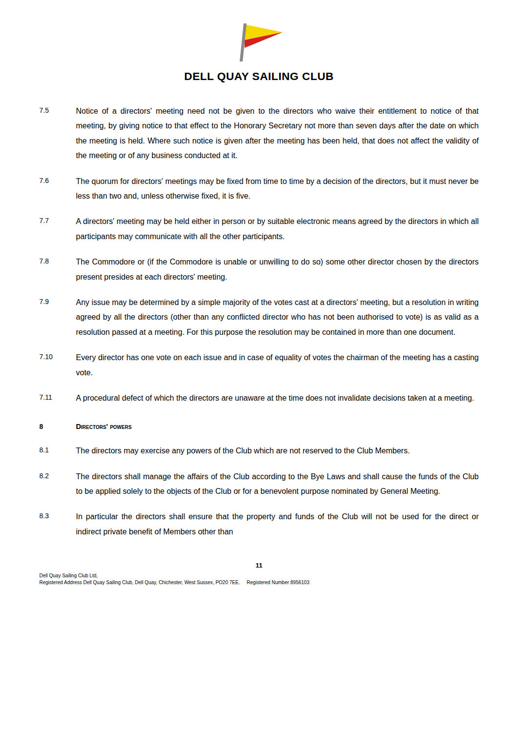DELL QUAY SAILING CLUB
7.5
Notice of a directors' meeting need not be given to the directors who waive their entitlement to notice of that meeting, by giving notice to that effect to the Honorary Secretary not more than seven days after the date on which the meeting is held. Where such notice is given after the meeting has been held, that does not affect the validity of the meeting or of any business conducted at it.
7.6
The quorum for directors' meetings may be fixed from time to time by a decision of the directors, but it must never be less than two and, unless otherwise fixed, it is five.
7.7
A directors' meeting may be held either in person or by suitable electronic means agreed by the directors in which all participants may communicate with all the other participants.
7.8
The Commodore or (if the Commodore is unable or unwilling to do so) some other director chosen by the directors present presides at each directors' meeting.
7.9
Any issue may be determined by a simple majority of the votes cast at a directors' meeting, but a resolution in writing agreed by all the directors (other than any conflicted director who has not been authorised to vote) is as valid as a resolution passed at a meeting. For this purpose the resolution may be contained in more than one document.
7.10
Every director has one vote on each issue and in case of equality of votes the chairman of the meeting has a casting vote.
7.11
A procedural defect of which the directors are unaware at the time does not invalidate decisions taken at a meeting.
8 DIRECTORS' POWERS
8.1
The directors may exercise any powers of the Club which are not reserved to the Club Members.
8.2
The directors shall manage the affairs of the Club according to the Bye Laws and shall cause the funds of the Club to be applied solely to the objects of the Club or for a benevolent purpose nominated by General Meeting.
8.3
In particular the directors shall ensure that the property and funds of the Club will not be used for the direct or indirect private benefit of Members other than
11
Dell Quay Sailing Club Ltd,
Registered Address Dell Quay Sailing Club, Dell Quay, Chichester, West Sussex, PO20 7EE. Registered Number 8956103